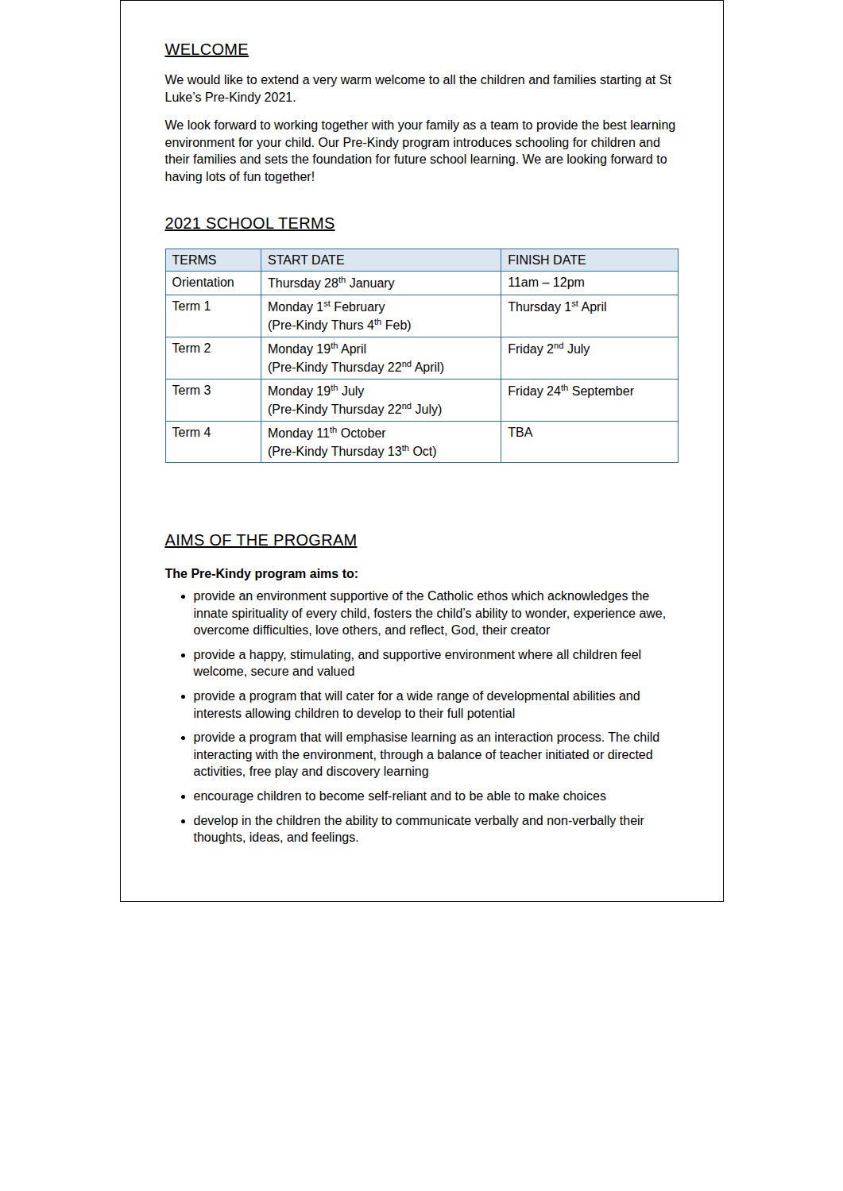WELCOME
We would like to extend a very warm welcome to all the children and families starting at St Luke’s Pre-Kindy 2021.
We look forward to working together with your family as a team to provide the best learning environment for your child. Our Pre-Kindy program introduces schooling for children and their families and sets the foundation for future school learning. We are looking forward to having lots of fun together!
2021 SCHOOL TERMS
| TERMS | START DATE | FINISH DATE |
| --- | --- | --- |
| Orientation | Thursday 28 th January | 11am – 12pm |
| Term 1 | Monday 1 st February (Pre-Kindy Thurs 4 th Feb) | Thursday 1 st April |
| Term 2 | Monday 19 th April (Pre-Kindy Thursday 22 nd April) | Friday 2 nd July |
| Term 3 | Monday 19 th July (Pre-Kindy Thursday 22 nd July) | Friday 24 th September |
| Term 4 | Monday 11 th October (Pre-Kindy Thursday 13 th Oct) | TBA |
AIMS OF THE PROGRAM
The Pre-Kindy program aims to:
provide an environment supportive of the Catholic ethos which acknowledges the innate spirituality of every child, fosters the child’s ability to wonder, experience awe, overcome difficulties, love others, and reflect, God, their creator
provide a happy, stimulating, and supportive environment where all children feel welcome, secure and valued
provide a program that will cater for a wide range of developmental abilities and interests allowing children to develop to their full potential
provide a program that will emphasise learning as an interaction process. The child interacting with the environment, through a balance of teacher initiated or directed activities, free play and discovery learning
encourage children to become self-reliant and to be able to make choices
develop in the children the ability to communicate verbally and non-verbally their thoughts, ideas, and feelings.